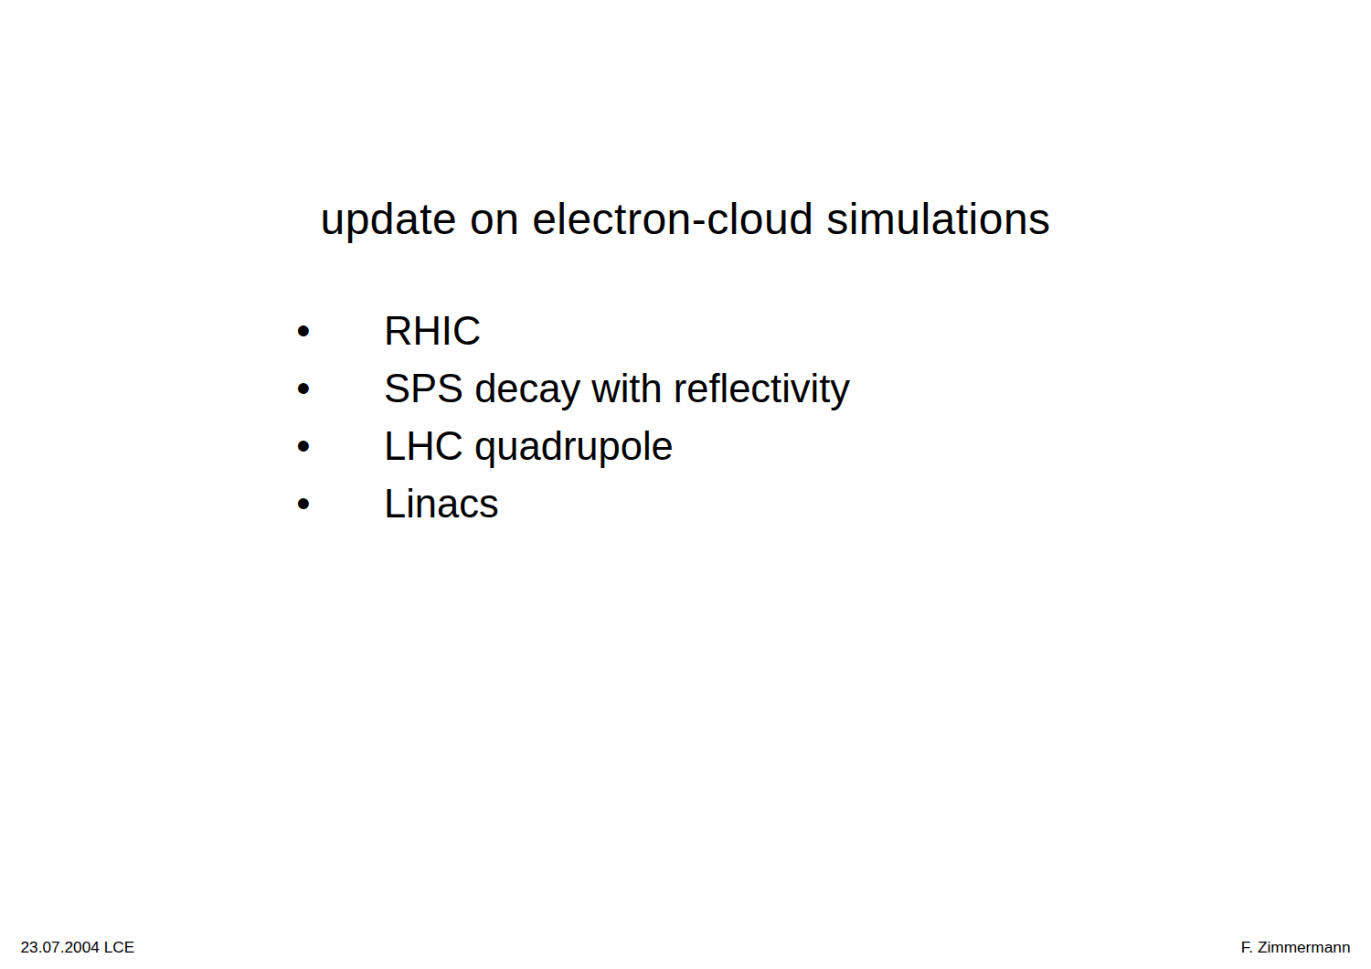update on electron-cloud simulations
RHIC
SPS decay with reflectivity
LHC quadrupole
Linacs
23.07.2004 LCE F. Zimmermann